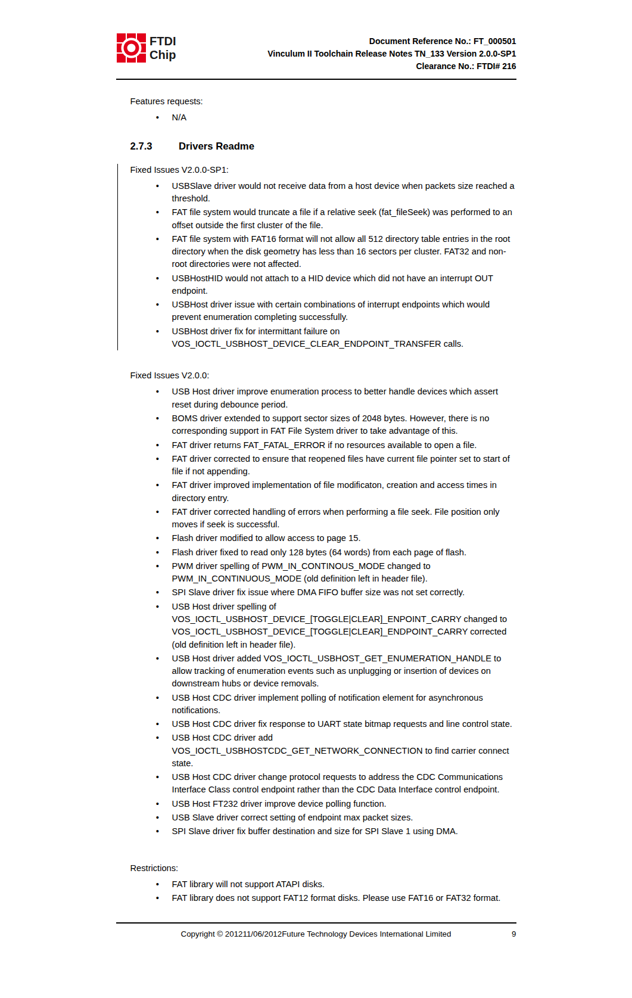FTDI Chip
Document Reference No.: FT_000501
Vinculum II Toolchain Release Notes TN_133 Version 2.0.0-SP1
Clearance No.: FTDI# 216
Features requests:
N/A
2.7.3 Drivers Readme
Fixed Issues V2.0.0-SP1:
USBSlave driver would not receive data from a host device when packets size reached a threshold.
FAT file system would truncate a file if a relative seek (fat_fileSeek) was performed to an offset outside the first cluster of the file.
FAT file system with FAT16 format will not allow all 512 directory table entries in the root directory when the disk geometry has less than 16 sectors per cluster. FAT32 and non-root directories were not affected.
USBHostHID would not attach to a HID device which did not have an interrupt OUT endpoint.
USBHost driver issue with certain combinations of interrupt endpoints which would prevent enumeration completing successfully.
USBHost driver fix for intermittant failure on VOS_IOCTL_USBHOST_DEVICE_CLEAR_ENDPOINT_TRANSFER calls.
Fixed Issues V2.0.0:
USB Host driver improve enumeration process to better handle devices which assert reset during debounce period.
BOMS driver extended to support sector sizes of 2048 bytes. However, there is no corresponding support in FAT File System driver to take advantage of this.
FAT driver returns FAT_FATAL_ERROR if no resources available to open a file.
FAT driver corrected to ensure that reopened files have current file pointer set to start of file if not appending.
FAT driver improved implementation of file modificaton, creation and access times in directory entry.
FAT driver corrected handling of errors when performing a file seek. File position only moves if seek is successful.
Flash driver modified to allow access to page 15.
Flash driver fixed to read only 128 bytes (64 words) from each page of flash.
PWM driver spelling of PWM_IN_CONTINOUS_MODE changed to PWM_IN_CONTINUOUS_MODE (old definition left in header file).
SPI Slave driver fix issue where DMA FIFO buffer size was not set correctly.
USB Host driver spelling of VOS_IOCTL_USBHOST_DEVICE_[TOGGLE|CLEAR]_ENPOINT_CARRY changed to VOS_IOCTL_USBHOST_DEVICE_[TOGGLE|CLEAR]_ENDPOINT_CARRY corrected (old definition left in header file).
USB Host driver added VOS_IOCTL_USBHOST_GET_ENUMERATION_HANDLE to allow tracking of enumeration events such as unplugging or insertion of devices on downstream hubs or device removals.
USB Host CDC driver implement polling of notification element for asynchronous notifications.
USB Host CDC driver fix response to UART state bitmap requests and line control state.
USB Host CDC driver add VOS_IOCTL_USBHOSTCDC_GET_NETWORK_CONNECTION to find carrier connect state.
USB Host CDC driver change protocol requests to address the CDC Communications Interface Class control endpoint rather than the CDC Data Interface control endpoint.
USB Host FT232 driver improve device polling function.
USB Slave driver correct setting of endpoint max packet sizes.
SPI Slave driver fix buffer destination and size for SPI Slave 1 using DMA.
Restrictions:
FAT library will not support ATAPI disks.
FAT library does not support FAT12 format disks. Please use FAT16 or FAT32 format.
Copyright © 201211/06/2012Future Technology Devices International Limited
9